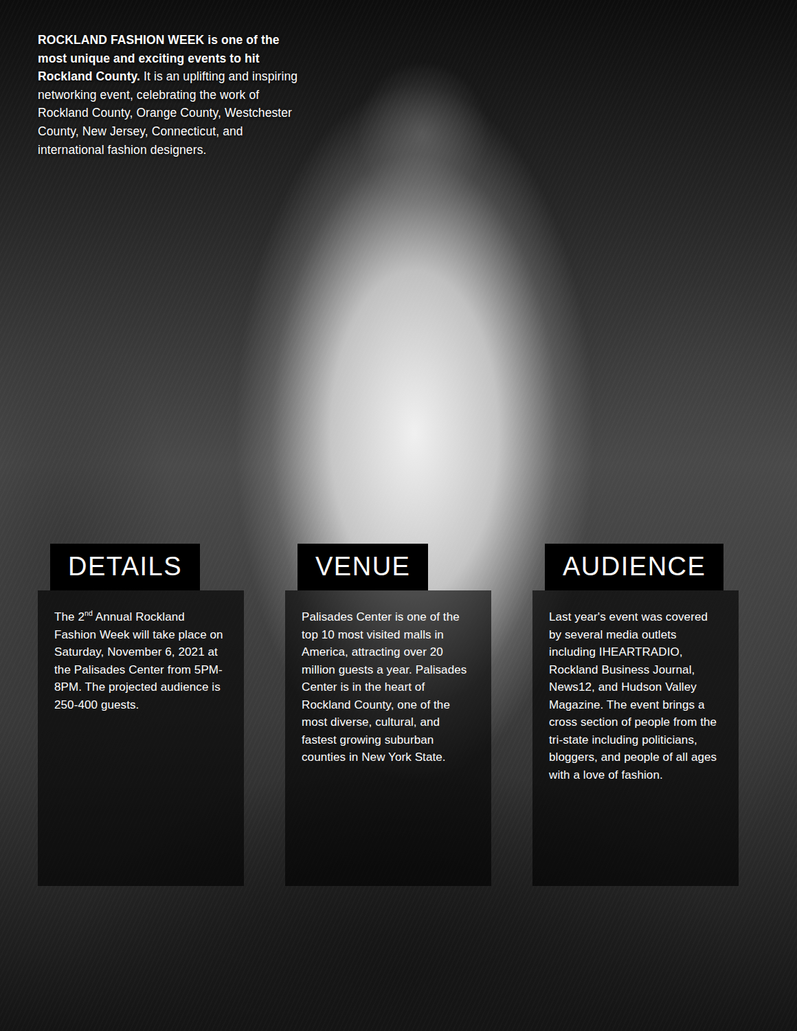ROCKLAND FASHION WEEK is one of the most unique and exciting events to hit Rockland County. It is an uplifting and inspiring networking event, celebrating the work of Rockland County, Orange County, Westchester County, New Jersey, Connecticut, and international fashion designers.
DETAILS
The 2nd Annual Rockland Fashion Week will take place on Saturday, November 6, 2021 at the Palisades Center from 5PM-8PM. The projected audience is 250-400 guests.
VENUE
Palisades Center is one of the top 10 most visited malls in America, attracting over 20 million guests a year. Palisades Center is in the heart of Rockland County, one of the most diverse, cultural, and fastest growing suburban counties in New York State.
AUDIENCE
Last year's event was covered by several media outlets including IHEARTRADIO, Rockland Business Journal, News12, and Hudson Valley Magazine. The event brings a cross section of people from the tri-state including politicians, bloggers, and people of all ages with a love of fashion.